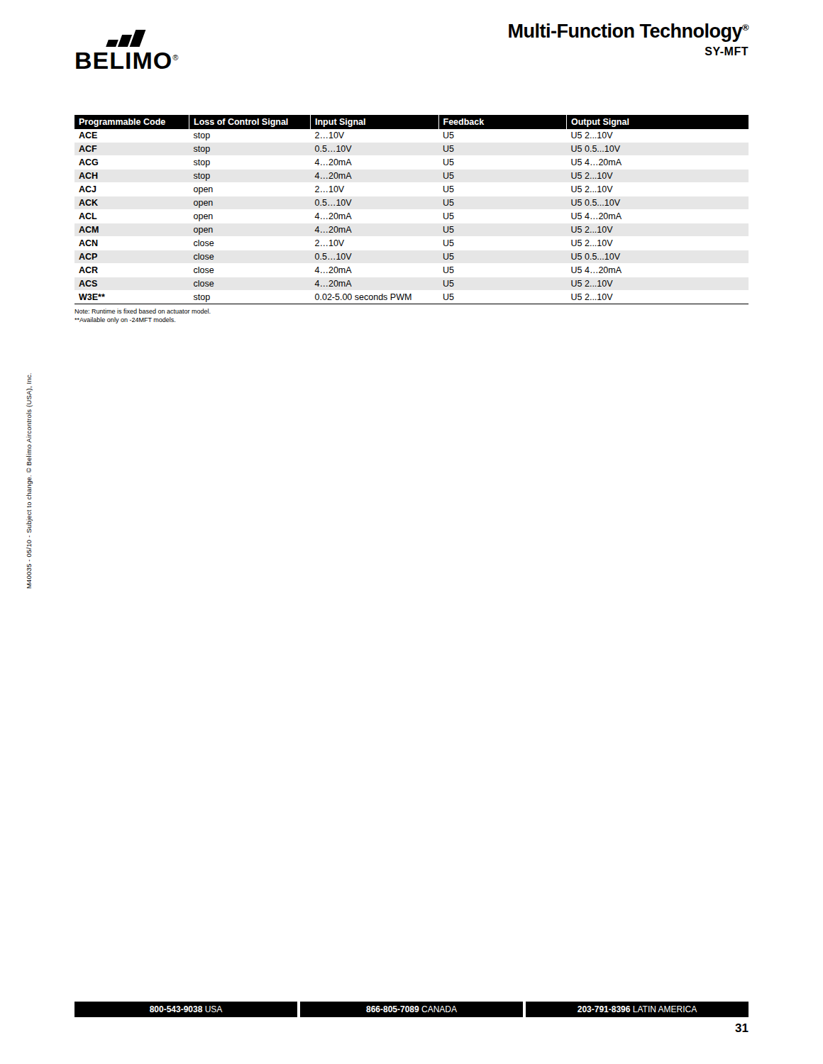BELIMO®
Multi-Function Technology®
SY-MFT
| Programmable Code | Loss of Control Signal | Input Signal | Feedback | Output Signal |
| --- | --- | --- | --- | --- |
| ACE | stop | 2…10V | U5 | U5 2...10V |
| ACF | stop | 0.5…10V | U5 | U5 0.5...10V |
| ACG | stop | 4…20mA | U5 | U5 4…20mA |
| ACH | stop | 4…20mA | U5 | U5 2...10V |
| ACJ | open | 2…10V | U5 | U5 2...10V |
| ACK | open | 0.5…10V | U5 | U5 0.5...10V |
| ACL | open | 4…20mA | U5 | U5 4…20mA |
| ACM | open | 4…20mA | U5 | U5 2...10V |
| ACN | close | 2…10V | U5 | U5 2...10V |
| ACP | close | 0.5…10V | U5 | U5 0.5...10V |
| ACR | close | 4…20mA | U5 | U5 4…20mA |
| ACS | close | 4…20mA | U5 | U5 2...10V |
| W3E** | stop | 0.02-5.00 seconds PWM | U5 | U5 2...10V |
Note: Runtime is fixed based on actuator model.
**Available only on -24MFT models.
M40035 - 05/10 - Subject to change. © Belimo Aircontrols (USA), Inc.
800-543-9038 USA
866-805-7089 CANADA
203-791-8396 LATIN AMERICA
31